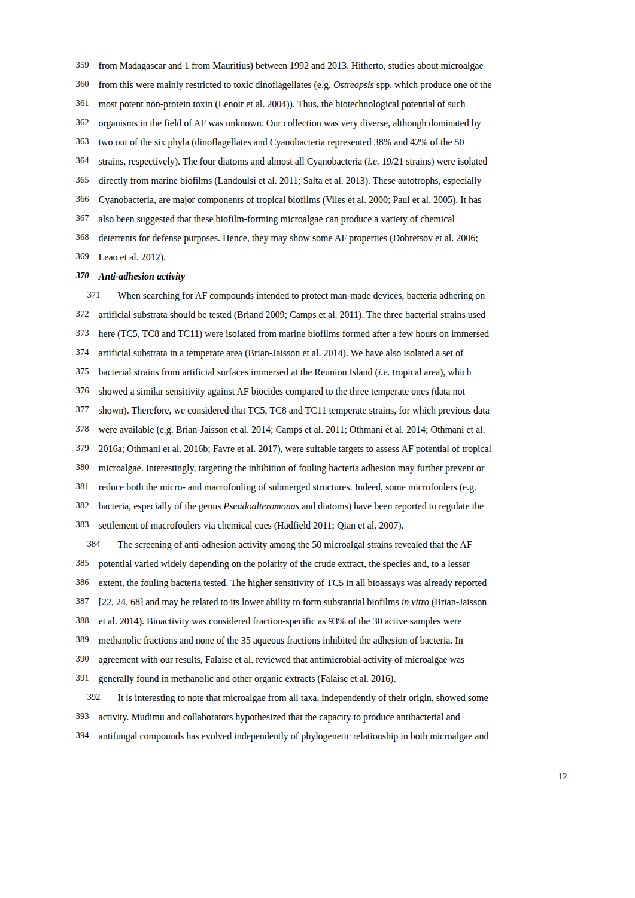from Madagascar and 1 from Mauritius) between 1992 and 2013. Hitherto, studies about microalgae from this were mainly restricted to toxic dinoflagellates (e.g. Ostreopsis spp. which produce one of the most potent non-protein toxin (Lenoir et al. 2004)). Thus, the biotechnological potential of such organisms in the field of AF was unknown. Our collection was very diverse, although dominated by two out of the six phyla (dinoflagellates and Cyanobacteria represented 38% and 42% of the 50 strains, respectively). The four diatoms and almost all Cyanobacteria (i.e. 19/21 strains) were isolated directly from marine biofilms (Landoulsi et al. 2011; Salta et al. 2013). These autotrophs, especially Cyanobacteria, are major components of tropical biofilms (Viles et al. 2000; Paul et al. 2005). It has also been suggested that these biofilm-forming microalgae can produce a variety of chemical deterrents for defense purposes. Hence, they may show some AF properties (Dobretsov et al. 2006; Leao et al. 2012).
Anti-adhesion activity
When searching for AF compounds intended to protect man-made devices, bacteria adhering on artificial substrata should be tested (Briand 2009; Camps et al. 2011). The three bacterial strains used here (TC5, TC8 and TC11) were isolated from marine biofilms formed after a few hours on immersed artificial substrata in a temperate area (Brian-Jaisson et al. 2014). We have also isolated a set of bacterial strains from artificial surfaces immersed at the Reunion Island (i.e. tropical area), which showed a similar sensitivity against AF biocides compared to the three temperate ones (data not shown). Therefore, we considered that TC5, TC8 and TC11 temperate strains, for which previous data were available (e.g. Brian-Jaisson et al. 2014; Camps et al. 2011; Othmani et al. 2014; Othmani et al. 2016a; Othmani et al. 2016b; Favre et al. 2017), were suitable targets to assess AF potential of tropical microalgae. Interestingly, targeting the inhibition of fouling bacteria adhesion may further prevent or reduce both the micro- and macrofouling of submerged structures. Indeed, some microfoulers (e.g. bacteria, especially of the genus Pseudoalteromonas and diatoms) have been reported to regulate the settlement of macrofoulers via chemical cues (Hadfield 2011; Qian et al. 2007). The screening of anti-adhesion activity among the 50 microalgal strains revealed that the AF potential varied widely depending on the polarity of the crude extract, the species and, to a lesser extent, the fouling bacteria tested. The higher sensitivity of TC5 in all bioassays was already reported [22, 24, 68] and may be related to its lower ability to form substantial biofilms in vitro (Brian-Jaisson et al. 2014). Bioactivity was considered fraction-specific as 93% of the 30 active samples were methanolic fractions and none of the 35 aqueous fractions inhibited the adhesion of bacteria. In agreement with our results, Falaise et al. reviewed that antimicrobial activity of microalgae was generally found in methanolic and other organic extracts (Falaise et al. 2016). It is interesting to note that microalgae from all taxa, independently of their origin, showed some activity. Mudimu and collaborators hypothesized that the capacity to produce antibacterial and antifungal compounds has evolved independently of phylogenetic relationship in both microalgae and
12